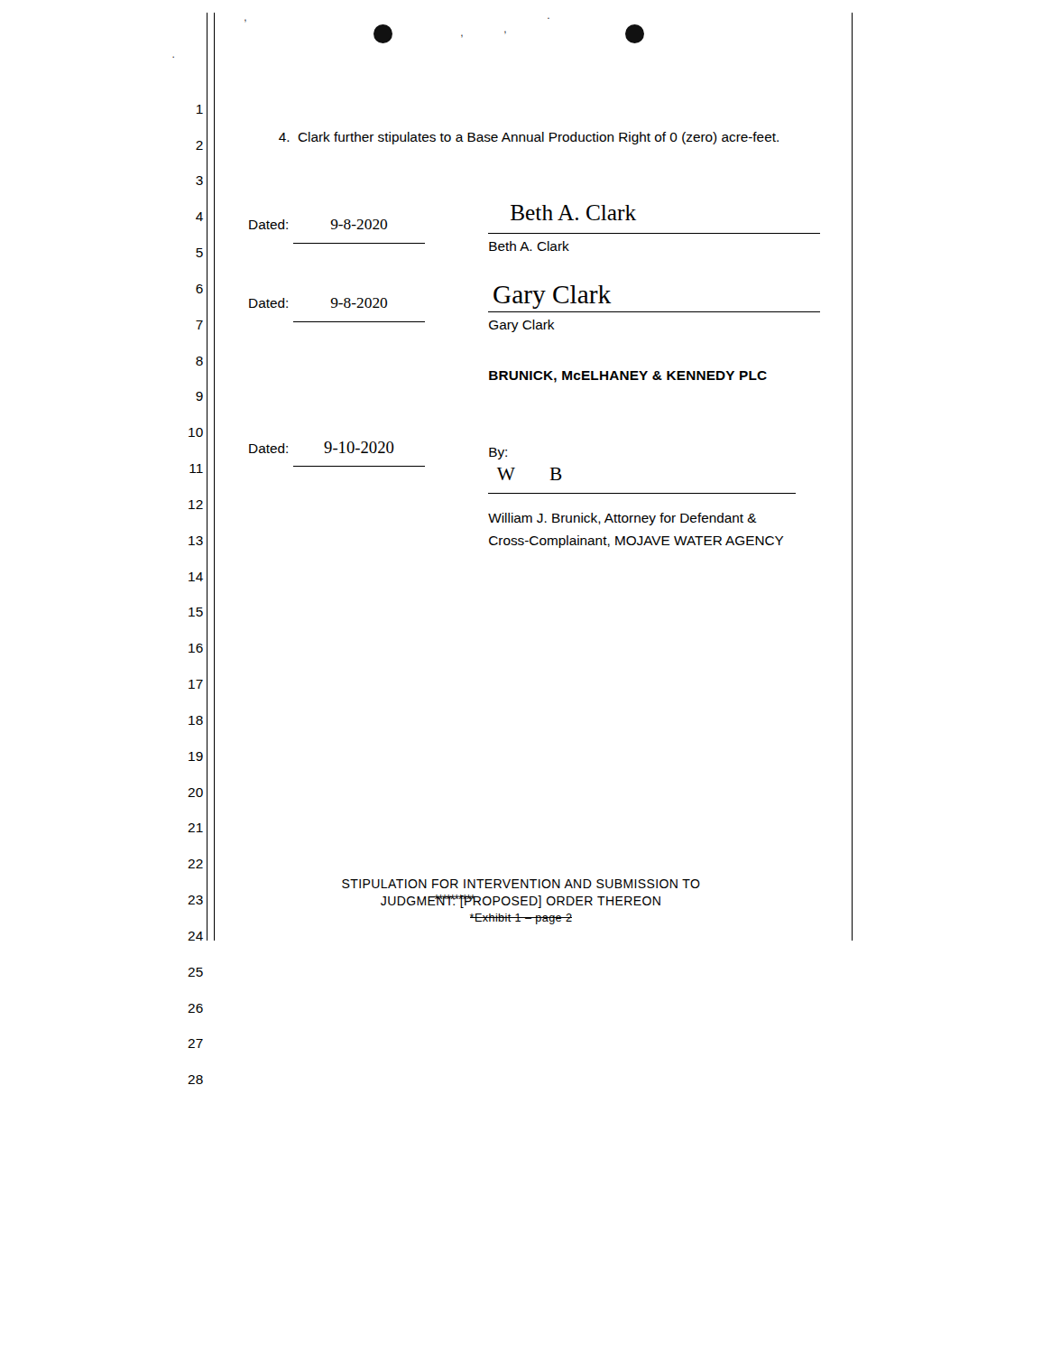,
,
.
,
.
1
2
3
4
5
6
7
8
9
10
11
12
13
14
15
16
17
18
19
20
21
22
23
24
25
26
27
28
4. Clark further stipulates to a Base Annual Production Right of 0 (zero) acre-feet.
| Dated: 9-8-2020 | Beth A. Clark Beth A. Clark |
| Dated: 9-8-2020 | Gary Clark Gary Clark BRUNICK, McELHANEY & KENNEDY PLC |
| Dated: 9-10-2020 | By: W B William J. Brunick, Attorney for Defendant & Cross-Complainant, MOJAVE WATER AGENCY |
STIPULATION FOR INTERVENTION AND SUBMISSION TO
JUDGMENT: [PROPOSED] ORDER THEREON **********
*Exhibit 1 – page 2